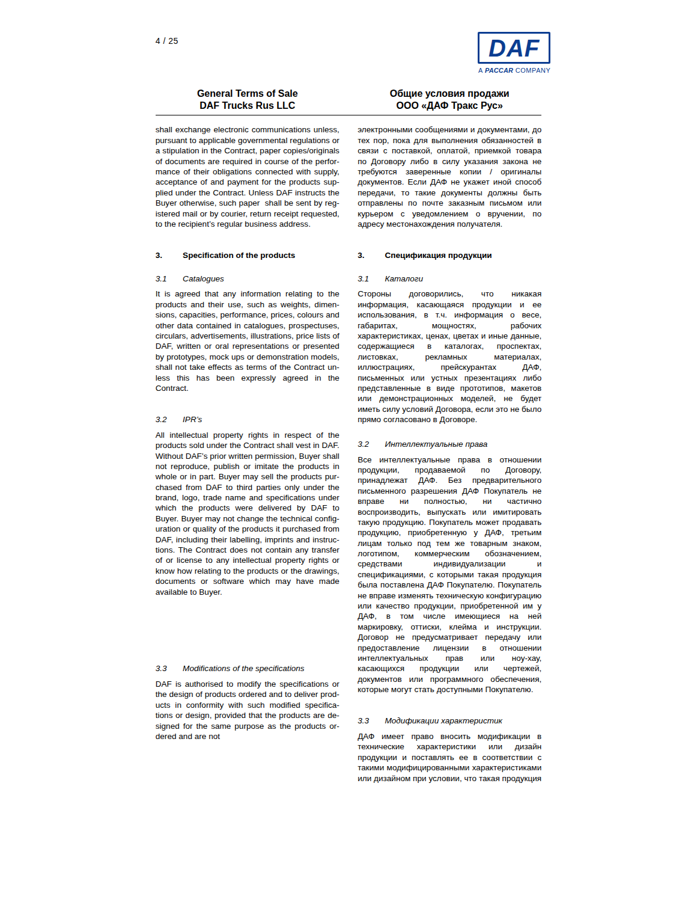4 / 25
DAF
A PACCAR COMPANY
General Terms of Sale
DAF Trucks Rus LLC
Общие условия продажи
ООО «ДАФ Тракс Рус»
shall exchange electronic communications unless, pursuant to applicable governmental regulations or a stipulation in the Contract, paper copies/originals of documents are required in course of the performance of their obligations connected with supply, acceptance of and payment for the products supplied under the Contract. Unless DAF instructs the Buyer otherwise, such paper shall be sent by registered mail or by courier, return receipt requested, to the recipient’s regular business address.
3.
Specification of the products
3.1
Catalogues
It is agreed that any information relating to the products and their use, such as weights, dimensions, capacities, performance, prices, colours and other data contained in catalogues, prospectuses, circulars, advertisements, illustrations, price lists of DAF, written or oral representations or presented by prototypes, mock ups or demonstration models, shall not take effects as terms of the Contract unless this has been expressly agreed in the Contract.
3.2
IPR’s
All intellectual property rights in respect of the products sold under the Contract shall vest in DAF. Without DAF’s prior written permission, Buyer shall not reproduce, publish or imitate the products in whole or in part. Buyer may sell the products purchased from DAF to third parties only under the brand, logo, trade name and specifications under which the products were delivered by DAF to Buyer. Buyer may not change the technical configuration or quality of the products it purchased from DAF, including their labelling, imprints and instructions. The Contract does not contain any transfer of or license to any intellectual property rights or know how relating to the products or the drawings, documents or software which may have made available to Buyer.
3.3
Modifications of the specifications
DAF is authorised to modify the specifications or the design of products ordered and to deliver products in conformity with such modified specifications or design, provided that the products are designed for the same purpose as the products ordered and are not
электронными сообщениями и документами, до тех пор, пока для выполнения обязанностей в связи с поставкой, оплатой, приемкой товара по Договору либо в силу указания закона не требуются заверенные копии / оригиналы документов. Если ДАФ не укажет иной способ передачи, то такие документы должны быть отправлены по почте заказным письмом или курьером с уведомлением о вручении, по адресу местонахождения получателя.
3.
Спецификация продукции
3.1
Каталоги
Стороны договорились, что никакая информация, касающаяся продукции и ее использования, в т.ч. информация о весе, габаритах, мощностях, рабочих характеристиках, ценах, цветах и иные данные, содержащиеся в каталогах, проспектах, листовках, рекламных материалах, иллюстрациях, прейскурантах ДАФ, письменных или устных презентациях либо представленные в виде прототипов, макетов или демонстрационных моделей, не будет иметь силу условий Договора, если это не было прямо согласовано в Договоре.
3.2
Интеллектуальные права
Все интеллектуальные права в отношении продукции, продаваемой по Договору, принадлежат ДАФ. Без предварительного письменного разрешения ДАФ Покупатель не вправе ни полностью, ни частично воспроизводить, выпускать или имитировать такую продукцию. Покупатель может продавать продукцию, приобретенную у ДАФ, третьим лицам только под тем же товарным знаком, логотипом, коммерческим обозначением, средствами индивидуализации и спецификациями, с которыми такая продукция была поставлена ДАФ Покупателю. Покупатель не вправе изменять техническую конфигурацию или качество продукции, приобретенной им у ДАФ, в том числе имеющиеся на ней маркировку, оттиски, клейма и инструкции. Договор не предусматривает передачу или предоставление лицензии в отношении интеллектуальных прав или ноу-хау, касающихся продукции или чертежей, документов или программного обеспечения, которые могут стать доступными Покупателю.
3.3
Модификации характеристик
ДАФ имеет право вносить модификации в технические характеристики или дизайн продукции и поставлять ее в соответствии с такими модифицированными характеристиками или дизайном при условии, что такая продукция